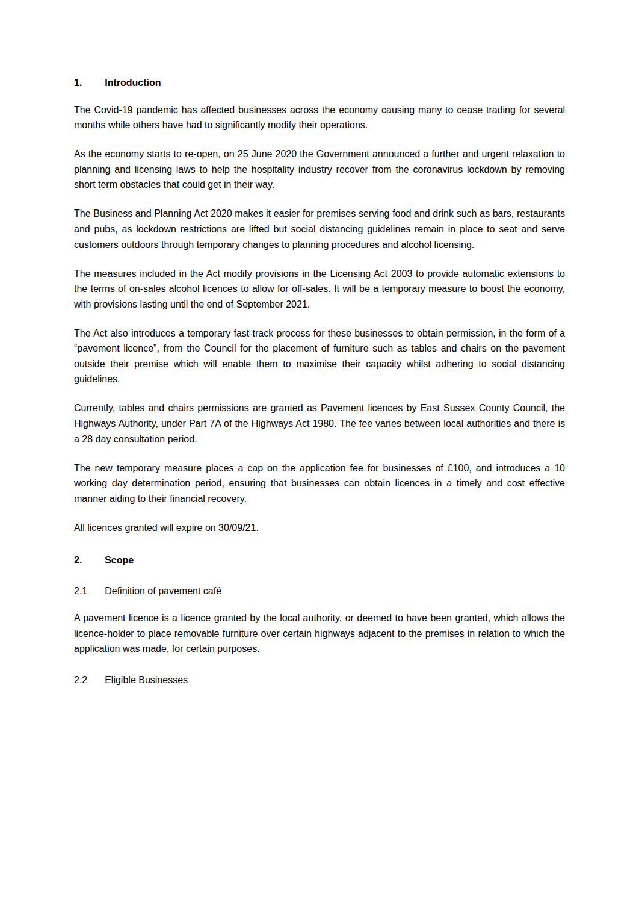1. Introduction
The Covid-19 pandemic has affected businesses across the economy causing many to cease trading for several months while others have had to significantly modify their operations.
As the economy starts to re-open, on 25 June 2020 the Government announced a further and urgent relaxation to planning and licensing laws to help the hospitality industry recover from the coronavirus lockdown by removing short term obstacles that could get in their way.
The Business and Planning Act 2020 makes it easier for premises serving food and drink such as bars, restaurants and pubs, as lockdown restrictions are lifted but social distancing guidelines remain in place to seat and serve customers outdoors through temporary changes to planning procedures and alcohol licensing.
The measures included in the Act modify provisions in the Licensing Act 2003 to provide automatic extensions to the terms of on-sales alcohol licences to allow for off-sales. It will be a temporary measure to boost the economy, with provisions lasting until the end of September 2021.
The Act also introduces a temporary fast-track process for these businesses to obtain permission, in the form of a “pavement licence”, from the Council for the placement of furniture such as tables and chairs on the pavement outside their premise which will enable them to maximise their capacity whilst adhering to social distancing guidelines.
Currently, tables and chairs permissions are granted as Pavement licences by East Sussex County Council, the Highways Authority, under Part 7A of the Highways Act 1980. The fee varies between local authorities and there is a 28 day consultation period.
The new temporary measure places a cap on the application fee for businesses of £100, and introduces a 10 working day determination period, ensuring that businesses can obtain licences in a timely and cost effective manner aiding to their financial recovery.
All licences granted will expire on 30/09/21.
2. Scope
2.1 Definition of pavement café
A pavement licence is a licence granted by the local authority, or deemed to have been granted, which allows the licence-holder to place removable furniture over certain highways adjacent to the premises in relation to which the application was made, for certain purposes.
2.2 Eligible Businesses